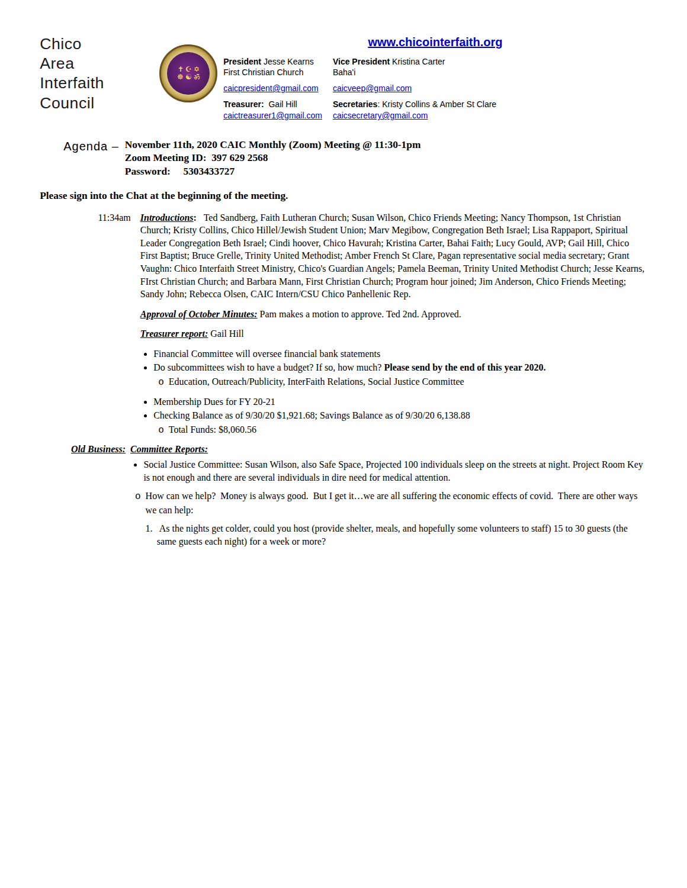Chico
Area
Interfaith Council
✝ ☪ ✡
☸ ☯ ॐ
www.chicointerfaith.org
| President Jesse Kearns First Christian Church | Vice President Kristina Carter Baha'i |
| caicpresident@gmail.com | caicveep@gmail.com |
| Treasurer: Gail Hill caictreasurer1@gmail.com | Secretaries : Kristy Collins & Amber St Clare caicsecretary@gmail.com |
Agenda –
November 11th, 2020 CAIC Monthly (Zoom) Meeting @ 11:30-1pm
Zoom Meeting ID: 397 629 2568
Password: 5303433727
Please sign into the Chat at the beginning of the meeting.
11:34am
Introductions: Ted Sandberg, Faith Lutheran Church; Susan Wilson, Chico Friends Meeting; Nancy Thompson, 1st Christian Church; Kristy Collins, Chico Hillel/Jewish Student Union; Marv Megibow, Congregation Beth Israel; Lisa Rappaport, Spiritual Leader Congregation Beth Israel; Cindi hoover, Chico Havurah; Kristina Carter, Bahai Faith; Lucy Gould, AVP; Gail Hill, Chico First Baptist; Bruce Grelle, Trinity United Methodist; Amber French St Clare, Pagan representative social media secretary; Grant Vaughn: Chico Interfaith Street Ministry, Chico's Guardian Angels; Pamela Beeman, Trinity United Methodist Church; Jesse Kearns, FIrst Christian Church; and Barbara Mann, First Christian Church; Program hour joined; Jim Anderson, Chico Friends Meeting; Sandy John; Rebecca Olsen, CAIC Intern/CSU Chico Panhellenic Rep.
Approval of October Minutes: Pam makes a motion to approve. Ted 2nd. Approved.
Treasurer report: Gail Hill
Financial Committee will oversee financial bank statements
Do subcommittees wish to have a budget? If so, how much? Please send by the end of this year 2020.
Education, Outreach/Publicity, InterFaith Relations, Social Justice Committee
Membership Dues for FY 20-21
Checking Balance as of 9/30/20 $1,921.68; Savings Balance as of 9/30/20 6,138.88
Total Funds: $8,060.56
Old Business:
Committee Reports:
Social Justice Committee: Susan Wilson, also Safe Space, Projected 100 individuals sleep on the streets at night. Project Room Key is not enough and there are several individuals in dire need for medical attention.
How can we help? Money is always good. But I get it…we are all suffering the economic effects of covid. There are other ways we can help:
1. As the nights get colder, could you host (provide shelter, meals, and hopefully some volunteers to staff) 15 to 30 guests (the same guests each night) for a week or more?